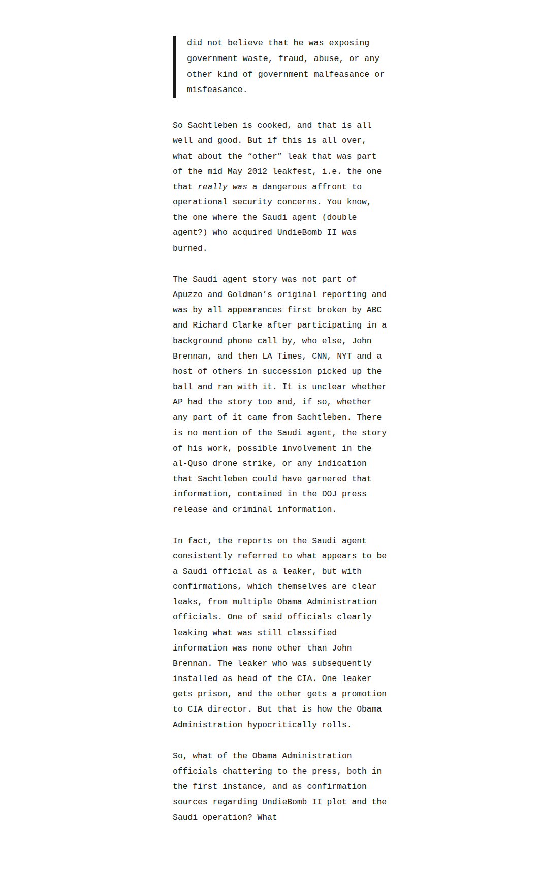did not believe that he was exposing government waste, fraud, abuse, or any other kind of government malfeasance or misfeasance.
So Sachtleben is cooked, and that is all well and good. But if this is all over, what about the “other” leak that was part of the mid May 2012 leakfest, i.e. the one that really was a dangerous affront to operational security concerns. You know, the one where the Saudi agent (double agent?) who acquired UndieBomb II was burned.
The Saudi agent story was not part of Apuzzo and Goldman’s original reporting and was by all appearances first broken by ABC and Richard Clarke after participating in a background phone call by, who else, John Brennan, and then LA Times, CNN, NYT and a host of others in succession picked up the ball and ran with it. It is unclear whether AP had the story too and, if so, whether any part of it came from Sachtleben. There is no mention of the Saudi agent, the story of his work, possible involvement in the al-Quso drone strike, or any indication that Sachtleben could have garnered that information, contained in the DOJ press release and criminal information.
In fact, the reports on the Saudi agent consistently referred to what appears to be a Saudi official as a leaker, but with confirmations, which themselves are clear leaks, from multiple Obama Administration officials. One of said officials clearly leaking what was still classified information was none other than John Brennan. The leaker who was subsequently installed as head of the CIA. One leaker gets prison, and the other gets a promotion to CIA director. But that is how the Obama Administration hypocritically rolls.
So, what of the Obama Administration officials chattering to the press, both in the first instance, and as confirmation sources regarding UndieBomb II plot and the Saudi operation? What